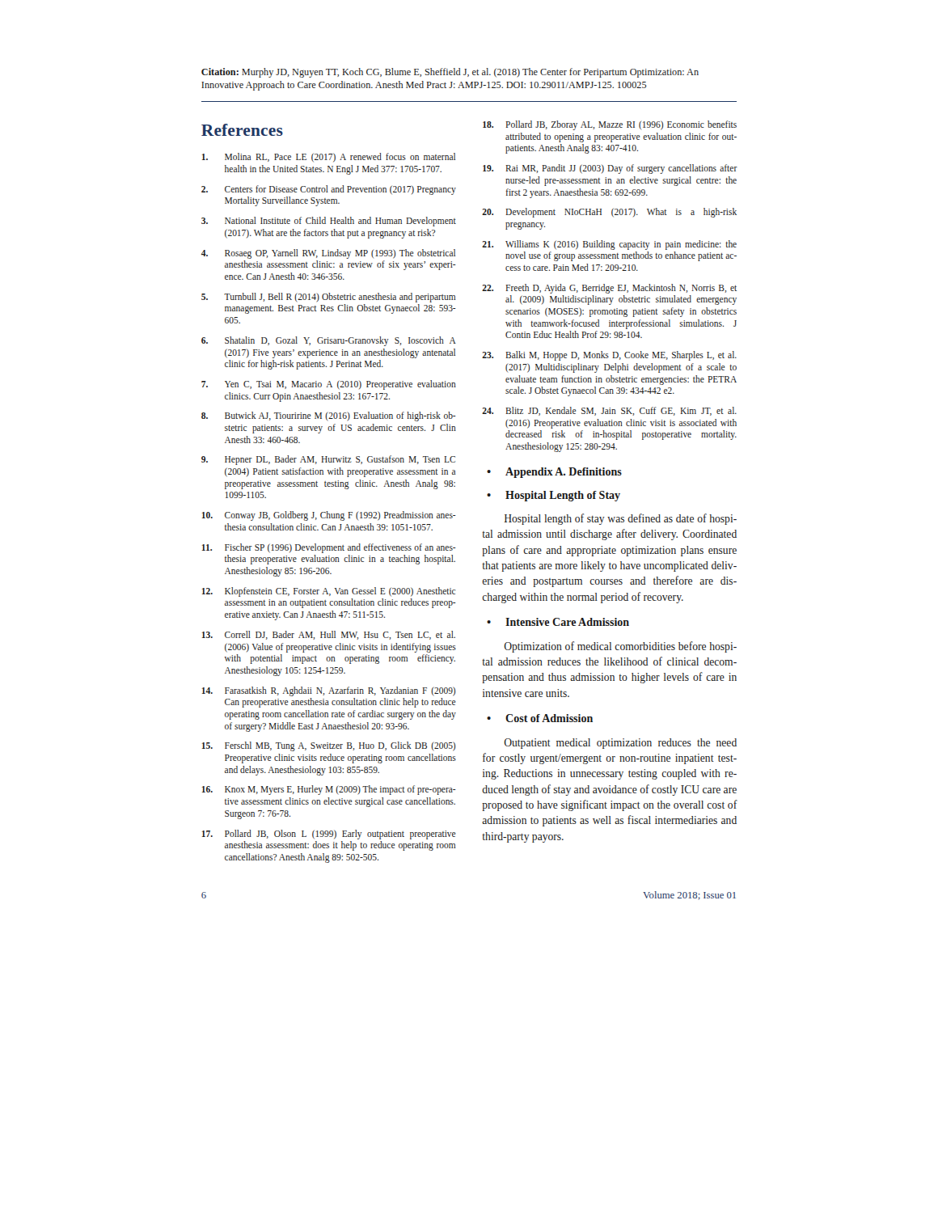Citation: Murphy JD, Nguyen TT, Koch CG, Blume E, Sheffield J, et al. (2018) The Center for Peripartum Optimization: An Innovative Approach to Care Coordination. Anesth Med Pract J: AMPJ-125. DOI: 10.29011/AMPJ-125. 100025
References
Molina RL, Pace LE (2017) A renewed focus on maternal health in the United States. N Engl J Med 377: 1705-1707.
Centers for Disease Control and Prevention (2017) Pregnancy Mortality Surveillance System.
National Institute of Child Health and Human Development (2017). What are the factors that put a pregnancy at risk?
Rosaeg OP, Yarnell RW, Lindsay MP (1993) The obstetrical anesthesia assessment clinic: a review of six years’ experience. Can J Anesth 40: 346-356.
Turnbull J, Bell R (2014) Obstetric anesthesia and peripartum management. Best Pract Res Clin Obstet Gynaecol 28: 593-605.
Shatalin D, Gozal Y, Grisaru-Granovsky S, Ioscovich A (2017) Five years’ experience in an anesthesiology antenatal clinic for high-risk patients. J Perinat Med.
Yen C, Tsai M, Macario A (2010) Preoperative evaluation clinics. Curr Opin Anaesthesiol 23: 167-172.
Butwick AJ, Tiouririne M (2016) Evaluation of high-risk obstetric patients: a survey of US academic centers. J Clin Anesth 33: 460-468.
Hepner DL, Bader AM, Hurwitz S, Gustafson M, Tsen LC (2004) Patient satisfaction with preoperative assessment in a preoperative assessment testing clinic. Anesth Analg 98: 1099-1105.
Conway JB, Goldberg J, Chung F (1992) Preadmission anesthesia consultation clinic. Can J Anaesth 39: 1051-1057.
Fischer SP (1996) Development and effectiveness of an anesthesia preoperative evaluation clinic in a teaching hospital. Anesthesiology 85: 196-206.
Klopfenstein CE, Forster A, Van Gessel E (2000) Anesthetic assessment in an outpatient consultation clinic reduces preoperative anxiety. Can J Anaesth 47: 511-515.
Correll DJ, Bader AM, Hull MW, Hsu C, Tsen LC, et al. (2006) Value of preoperative clinic visits in identifying issues with potential impact on operating room efficiency. Anesthesiology 105: 1254-1259.
Farasatkish R, Aghdaii N, Azarfarin R, Yazdanian F (2009) Can preoperative anesthesia consultation clinic help to reduce operating room cancellation rate of cardiac surgery on the day of surgery? Middle East J Anaesthesiol 20: 93-96.
Ferschl MB, Tung A, Sweitzer B, Huo D, Glick DB (2005) Preoperative clinic visits reduce operating room cancellations and delays. Anesthesiology 103: 855-859.
Knox M, Myers E, Hurley M (2009) The impact of pre-operative assessment clinics on elective surgical case cancellations. Surgeon 7: 76-78.
Pollard JB, Olson L (1999) Early outpatient preoperative anesthesia assessment: does it help to reduce operating room cancellations? Anesth Analg 89: 502-505.
Pollard JB, Zboray AL, Mazze RI (1996) Economic benefits attributed to opening a preoperative evaluation clinic for outpatients. Anesth Analg 83: 407-410.
Rai MR, Pandit JJ (2003) Day of surgery cancellations after nurse-led pre-assessment in an elective surgical centre: the first 2 years. Anaesthesia 58: 692-699.
Development NIoCHaH (2017). What is a high-risk pregnancy.
Williams K (2016) Building capacity in pain medicine: the novel use of group assessment methods to enhance patient access to care. Pain Med 17: 209-210.
Freeth D, Ayida G, Berridge EJ, Mackintosh N, Norris B, et al. (2009) Multidisciplinary obstetric simulated emergency scenarios (MOSES): promoting patient safety in obstetrics with teamwork-focused interprofessional simulations. J Contin Educ Health Prof 29: 98-104.
Balki M, Hoppe D, Monks D, Cooke ME, Sharples L, et al. (2017) Multidisciplinary Delphi development of a scale to evaluate team function in obstetric emergencies: the PETRA scale. J Obstet Gynaecol Can 39: 434-442 e2.
Blitz JD, Kendale SM, Jain SK, Cuff GE, Kim JT, et al. (2016) Preoperative evaluation clinic visit is associated with decreased risk of in-hospital postoperative mortality. Anesthesiology 125: 280-294.
Appendix A. Definitions
Hospital Length of Stay
Hospital length of stay was defined as date of hospital admission until discharge after delivery. Coordinated plans of care and appropriate optimization plans ensure that patients are more likely to have uncomplicated deliveries and postpartum courses and therefore are discharged within the normal period of recovery.
Intensive Care Admission
Optimization of medical comorbidities before hospital admission reduces the likelihood of clinical decompensation and thus admission to higher levels of care in intensive care units.
Cost of Admission
Outpatient medical optimization reduces the need for costly urgent/emergent or non-routine inpatient testing. Reductions in unnecessary testing coupled with reduced length of stay and avoidance of costly ICU care are proposed to have significant impact on the overall cost of admission to patients as well as fiscal intermediaries and third-party payors.
6
Volume 2018; Issue 01